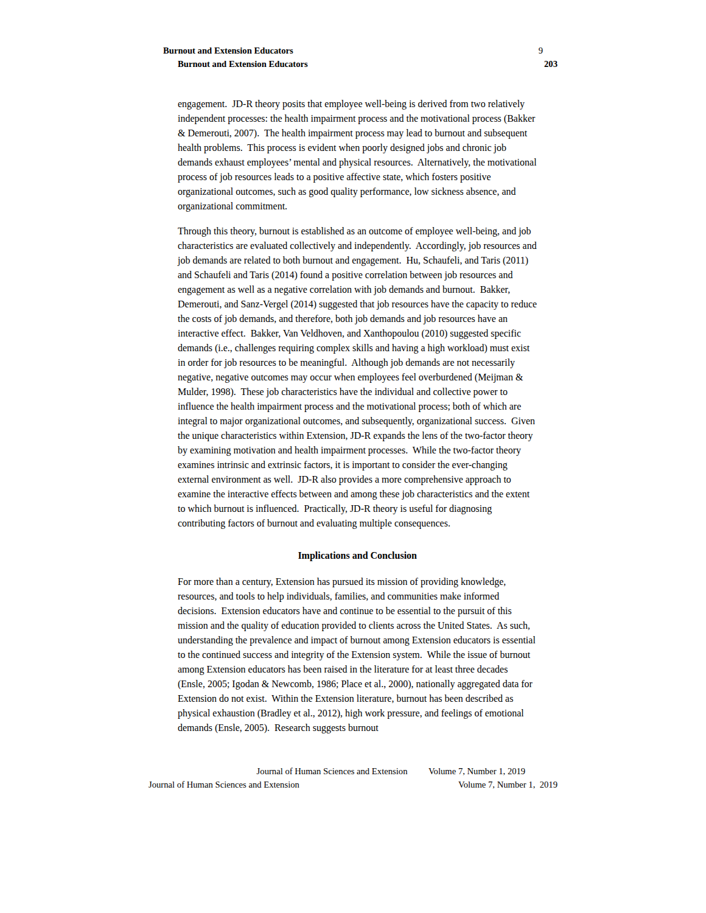Burnout and Extension Educators 9
Burnout and Extension Educators 203
engagement. JD-R theory posits that employee well-being is derived from two relatively independent processes: the health impairment process and the motivational process (Bakker & Demerouti, 2007). The health impairment process may lead to burnout and subsequent health problems. This process is evident when poorly designed jobs and chronic job demands exhaust employees’ mental and physical resources. Alternatively, the motivational process of job resources leads to a positive affective state, which fosters positive organizational outcomes, such as good quality performance, low sickness absence, and organizational commitment.
Through this theory, burnout is established as an outcome of employee well-being, and job characteristics are evaluated collectively and independently. Accordingly, job resources and job demands are related to both burnout and engagement. Hu, Schaufeli, and Taris (2011) and Schaufeli and Taris (2014) found a positive correlation between job resources and engagement as well as a negative correlation with job demands and burnout. Bakker, Demerouti, and Sanz-Vergel (2014) suggested that job resources have the capacity to reduce the costs of job demands, and therefore, both job demands and job resources have an interactive effect. Bakker, Van Veldhoven, and Xanthopoulou (2010) suggested specific demands (i.e., challenges requiring complex skills and having a high workload) must exist in order for job resources to be meaningful. Although job demands are not necessarily negative, negative outcomes may occur when employees feel overburdened (Meijman & Mulder, 1998). These job characteristics have the individual and collective power to influence the health impairment process and the motivational process; both of which are integral to major organizational outcomes, and subsequently, organizational success. Given the unique characteristics within Extension, JD-R expands the lens of the two-factor theory by examining motivation and health impairment processes. While the two-factor theory examines intrinsic and extrinsic factors, it is important to consider the ever-changing external environment as well. JD-R also provides a more comprehensive approach to examine the interactive effects between and among these job characteristics and the extent to which burnout is influenced. Practically, JD-R theory is useful for diagnosing contributing factors of burnout and evaluating multiple consequences.
Implications and Conclusion
For more than a century, Extension has pursued its mission of providing knowledge, resources, and tools to help individuals, families, and communities make informed decisions. Extension educators have and continue to be essential to the pursuit of this mission and the quality of education provided to clients across the United States. As such, understanding the prevalence and impact of burnout among Extension educators is essential to the continued success and integrity of the Extension system. While the issue of burnout among Extension educators has been raised in the literature for at least three decades (Ensle, 2005; Igodan & Newcomb, 1986; Place et al., 2000), nationally aggregated data for Extension do not exist. Within the Extension literature, burnout has been described as physical exhaustion (Bradley et al., 2012), high work pressure, and feelings of emotional demands (Ensle, 2005). Research suggests burnout
Journal of Human Sciences and Extension Volume 7, Number 1, 2019
Journal of Human Sciences and Extension Volume 7, Number 1, 2019